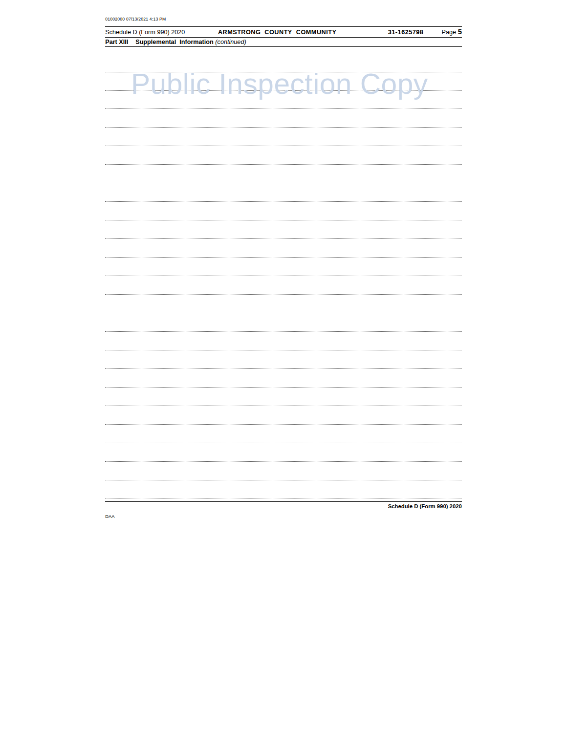01002000 07/13/2021 4:13 PM
| Schedule D (Form 990) 2020 | ARMSTRONG COUNTY COMMUNITY | 31-1625798 | Page 5 |
Part XIII Supplemental Information (continued)
Public Inspection Copy
Schedule D (Form 990) 2020
DAA